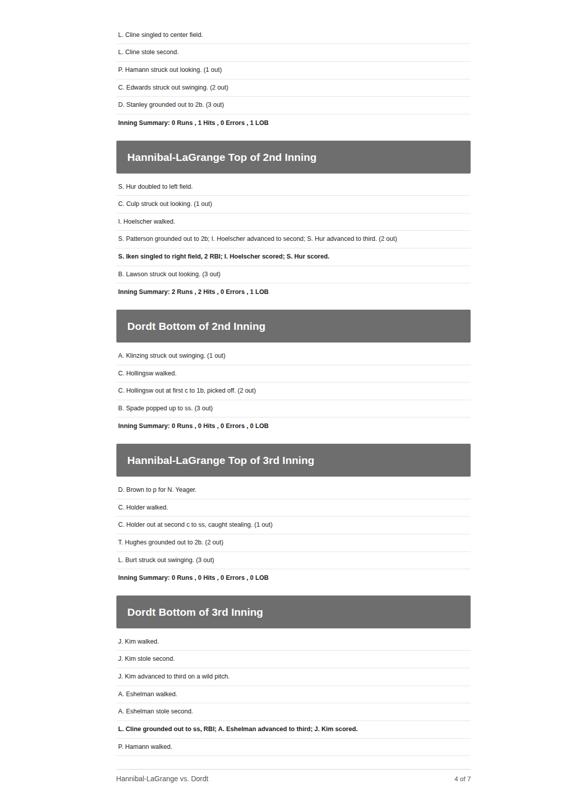L. Cline singled to center field.
L. Cline stole second.
P. Hamann struck out looking. (1 out)
C. Edwards struck out swinging. (2 out)
D. Stanley grounded out to 2b. (3 out)
Inning Summary: 0 Runs , 1 Hits , 0 Errors , 1 LOB
Hannibal-LaGrange Top of 2nd Inning
S. Hur doubled to left field.
C. Culp struck out looking. (1 out)
I. Hoelscher walked.
S. Patterson grounded out to 2b; I. Hoelscher advanced to second; S. Hur advanced to third. (2 out)
S. Iken singled to right field, 2 RBI; I. Hoelscher scored; S. Hur scored.
B. Lawson struck out looking. (3 out)
Inning Summary: 2 Runs , 2 Hits , 0 Errors , 1 LOB
Dordt Bottom of 2nd Inning
A. Klinzing struck out swinging. (1 out)
C. Hollingsw walked.
C. Hollingsw out at first c to 1b, picked off. (2 out)
B. Spade popped up to ss. (3 out)
Inning Summary: 0 Runs , 0 Hits , 0 Errors , 0 LOB
Hannibal-LaGrange Top of 3rd Inning
D. Brown to p for N. Yeager.
C. Holder walked.
C. Holder out at second c to ss, caught stealing. (1 out)
T. Hughes grounded out to 2b. (2 out)
L. Burt struck out swinging. (3 out)
Inning Summary: 0 Runs , 0 Hits , 0 Errors , 0 LOB
Dordt Bottom of 3rd Inning
J. Kim walked.
J. Kim stole second.
J. Kim advanced to third on a wild pitch.
A. Eshelman walked.
A. Eshelman stole second.
L. Cline grounded out to ss, RBI; A. Eshelman advanced to third; J. Kim scored.
P. Hamann walked.
Hannibal-LaGrange vs. Dordt 4 of 7